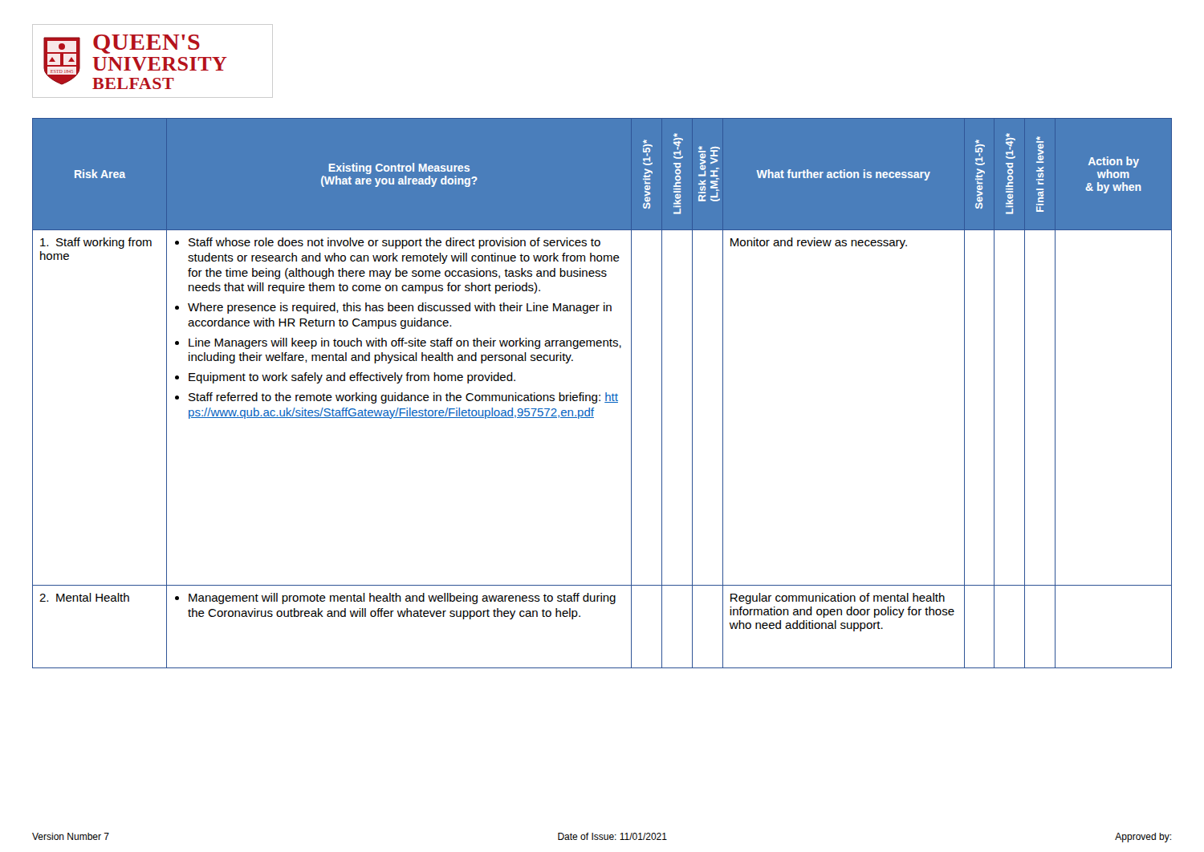ESTD 1845
QUEEN'S
UNIVERSITY
BELFAST
| Risk Area | Existing Control Measures (What are you already doing? | Severity (1-5)* | Likelihood (1-4)* | Risk Level* (L,M,H, VH) | What further action is necessary | Severity (1-5)* | Likelihood (1-4)* | Final risk level* | Action by whom & by when |
| --- | --- | --- | --- | --- | --- | --- | --- | --- | --- |
| 1. Staff working from home | Staff whose role does not involve or support the direct provision of services to students or research and who can work remotely will continue to work from home for the time being (although there may be some occasions, tasks and business needs that will require them to come on campus for short periods). Where presence is required, this has been discussed with their Line Manager in accordance with HR Return to Campus guidance. Line Managers will keep in touch with off-site staff on their working arrangements, including their welfare, mental and physical health and personal security. Equipment to work safely and effectively from home provided. Staff referred to the remote working guidance in the Communications briefing: https://www.qub.ac.uk/sites/StaffGateway/Filestore/Filetoupload,957572,en.pdf | | | | Monitor and review as necessary. | | | | |
| 2. Mental Health | Management will promote mental health and wellbeing awareness to staff during the Coronavirus outbreak and will offer whatever support they can to help. | | | | Regular communication of mental health information and open door policy for those who need additional support. | | | | |
Version Number 7
Date of Issue: 11/01/2021
Approved by: